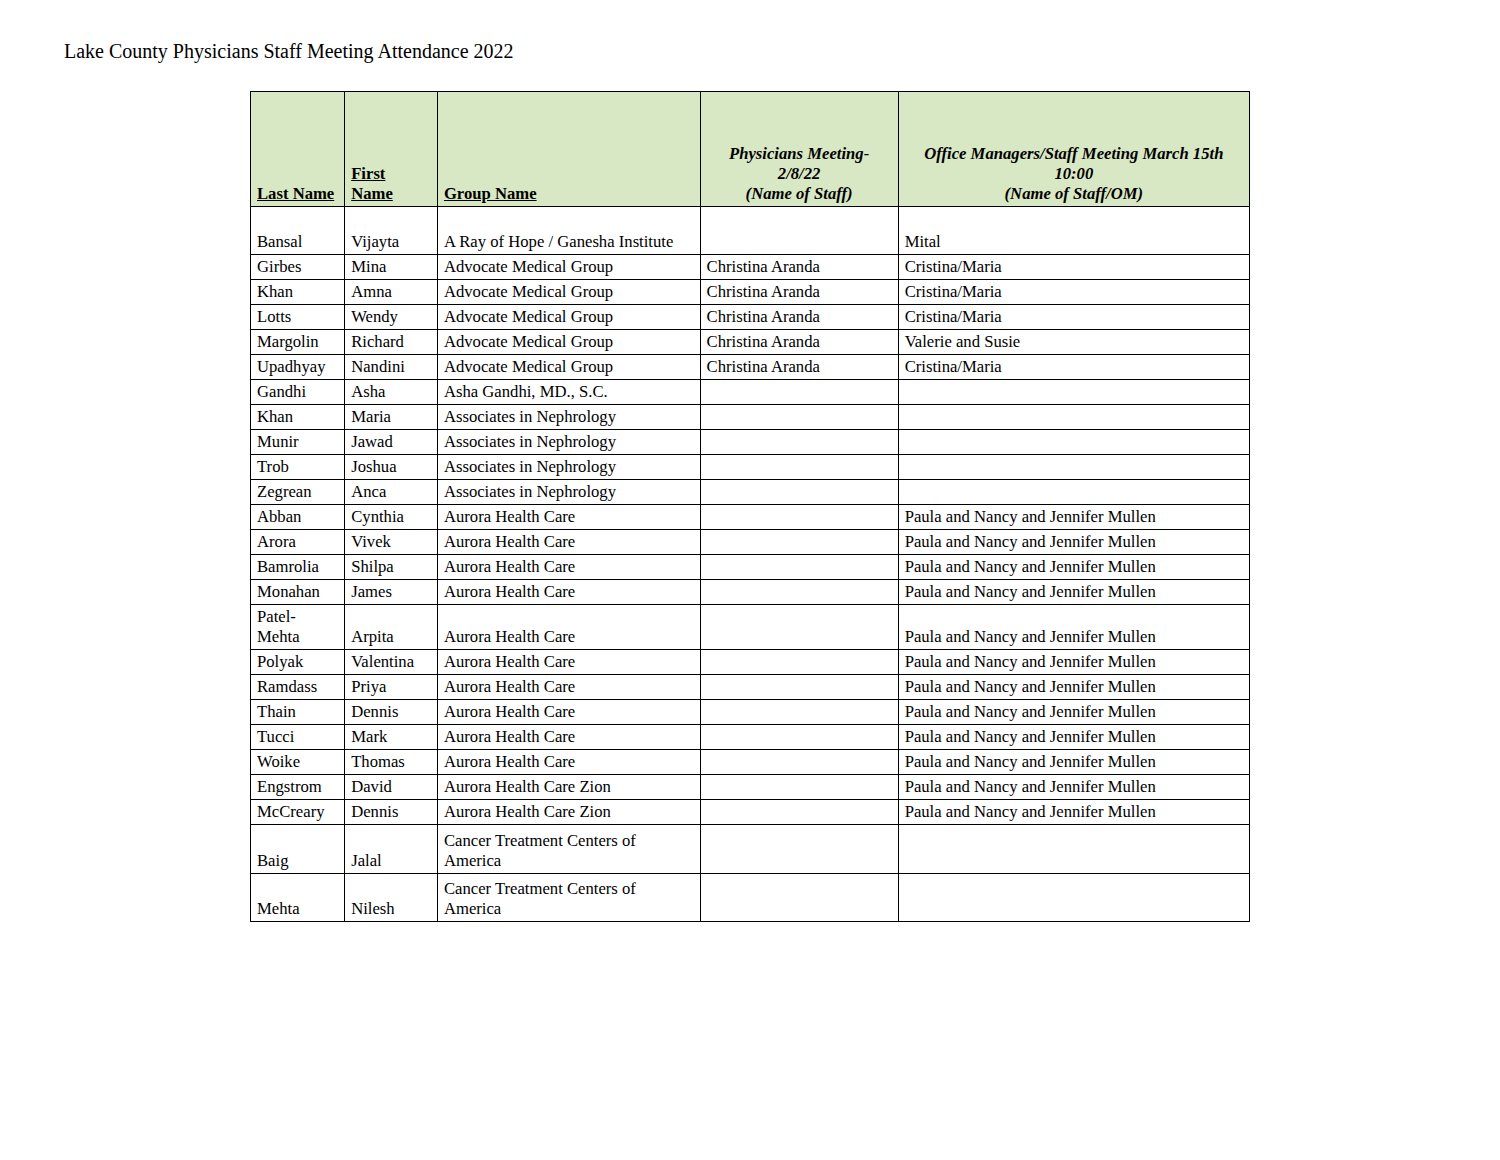Lake County Physicians Staff Meeting Attendance 2022
| Last Name | First Name | Group Name | Physicians Meeting- 2/8/22 (Name of Staff) | Office Managers/Staff Meeting March 15th 10:00 (Name of Staff/OM) |
| --- | --- | --- | --- | --- |
| Bansal | Vijayta | A Ray of Hope / Ganesha Institute | | Mital |
| Girbes | Mina | Advocate Medical Group | Christina Aranda | Cristina/Maria |
| Khan | Amna | Advocate Medical Group | Christina Aranda | Cristina/Maria |
| Lotts | Wendy | Advocate Medical Group | Christina Aranda | Cristina/Maria |
| Margolin | Richard | Advocate Medical Group | Christina Aranda | Valerie and Susie |
| Upadhyay | Nandini | Advocate Medical Group | Christina Aranda | Cristina/Maria |
| Gandhi | Asha | Asha Gandhi, MD., S.C. | | |
| Khan | Maria | Associates in Nephrology | | |
| Munir | Jawad | Associates in Nephrology | | |
| Trob | Joshua | Associates in Nephrology | | |
| Zegrean | Anca | Associates in Nephrology | | |
| Abban | Cynthia | Aurora Health Care | | Paula and Nancy and Jennifer Mullen |
| Arora | Vivek | Aurora Health Care | | Paula and Nancy and Jennifer Mullen |
| Bamrolia | Shilpa | Aurora Health Care | | Paula and Nancy and Jennifer Mullen |
| Monahan | James | Aurora Health Care | | Paula and Nancy and Jennifer Mullen |
| Patel-Mehta | Arpita | Aurora Health Care | | Paula and Nancy and Jennifer Mullen |
| Polyak | Valentina | Aurora Health Care | | Paula and Nancy and Jennifer Mullen |
| Ramdass | Priya | Aurora Health Care | | Paula and Nancy and Jennifer Mullen |
| Thain | Dennis | Aurora Health Care | | Paula and Nancy and Jennifer Mullen |
| Tucci | Mark | Aurora Health Care | | Paula and Nancy and Jennifer Mullen |
| Woike | Thomas | Aurora Health Care | | Paula and Nancy and Jennifer Mullen |
| Engstrom | David | Aurora Health Care Zion | | Paula and Nancy and Jennifer Mullen |
| McCreary | Dennis | Aurora Health Care Zion | | Paula and Nancy and Jennifer Mullen |
| Baig | Jalal | Cancer Treatment Centers of America | | |
| Mehta | Nilesh | Cancer Treatment Centers of America | | |